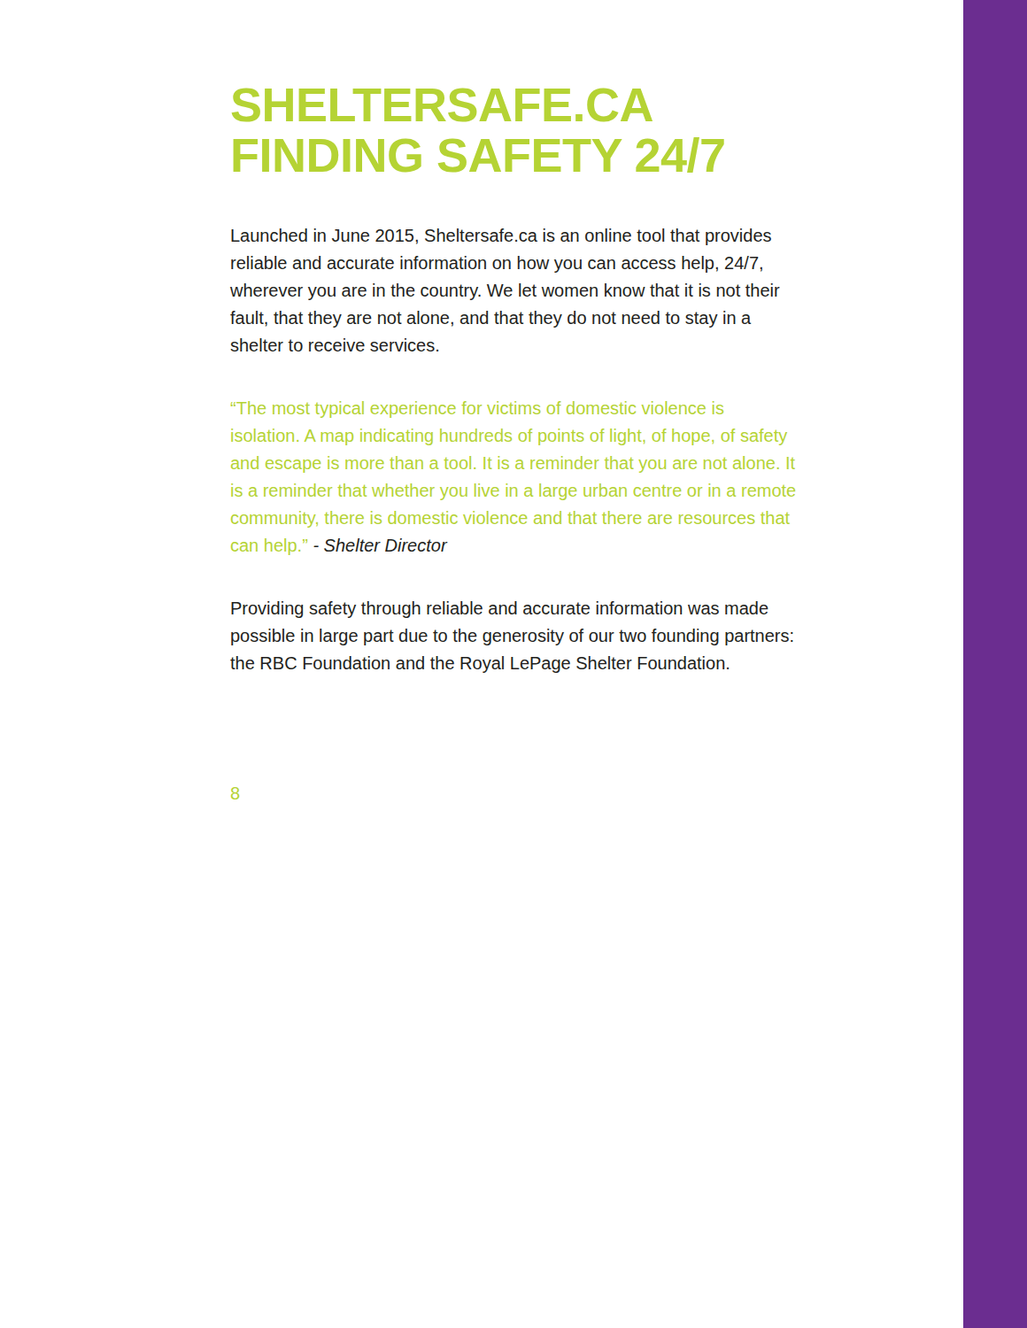Sheltersafe.ca
Finding Safety 24/7
Launched in June 2015, Sheltersafe.ca is an online tool that provides reliable and accurate information on how you can access help, 24/7, wherever you are in the country. We let women know that it is not their fault, that they are not alone, and that they do not need to stay in a shelter to receive services.
“The most typical experience for victims of domestic violence is isolation. A map indicating hundreds of points of light, of hope, of safety and escape is more than a tool. It is a reminder that you are not alone. It is a reminder that whether you live in a large urban centre or in a remote community, there is domestic violence and that there are resources that can help.” - Shelter Director
Providing safety through reliable and accurate information was made possible in large part due to the generosity of our two founding partners: the RBC Foundation and the Royal LePage Shelter Foundation.
8